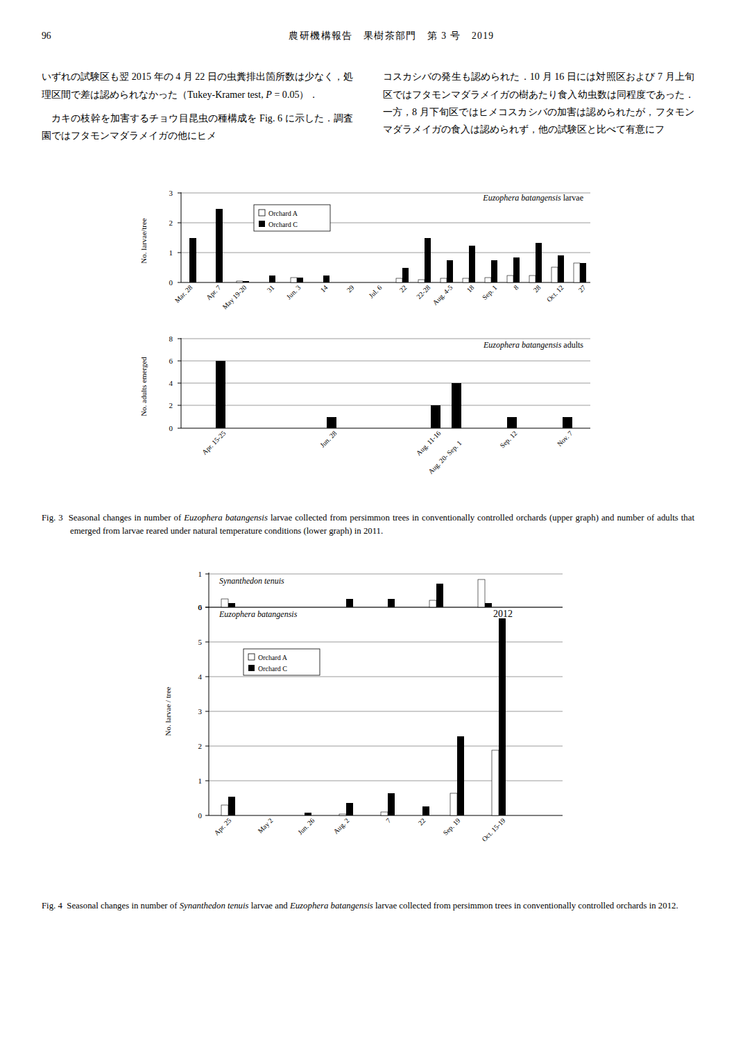96 農研機構報告　果樹茶部門　第 3 号　2019
いずれの試験区も翌 2015 年の 4 月 22 日の虫糞排出箇所数は少なく，処理区間で差は認められなかった（Tukey-Kramer test, P = 0.05）．
カキの枝幹を加害するチョウ目昆虫の種構成を Fig. 6 に示した．調査園ではフタモンマダラメイガの他にヒメ
コスカシバの発生も認められた．10 月 16 日には対照区および 7 月上旬区ではフタモンマダラメイガの樹あたり食入幼虫数は同程度であった．一方，8 月下旬区ではヒメコスカシバの加害は認められたが，フタモンマダラメイガの食入は認められず，他の試験区と比べて有意にフ
0 1 2 3 No. larvae/tree Euzophera batangensis larvae Orchard A Orchard C Mar. 28 Apr. 7 May 19-20 31 Jun. 3 14 29 Jul. 6 22 22-28 Aug. 4-5 18 Sep. 1 8 28 Oct. 12 27 0 2 4 6 8 No. adults emerged Euzophera batangensis adults Apr. 15-25 Jun. 28 Aug. 11-16 Aug. 20- Sep. 1 Sep. 12 Nov. 7
Fig. 3 Seasonal changes in number of Euzophera batangensis larvae collected from persimmon trees in conventionally controlled orchards (upper graph) and number of adults that emerged from larvae reared under natural temperature conditions (lower graph) in 2011.
0 1 Synanthedon tenuis 0 1 2 3 4 5 6 No. larvae / tree Euzophera batangensis 2012 Orchard A Orchard C Apr. 25 May 2 Jun. 26 Aug. 2 7 22 Sep. 19 Oct. 15-19
Fig. 4 Seasonal changes in number of Synanthedon tenuis larvae and Euzophera batangensis larvae collected from persimmon trees in conventionally controlled orchards in 2012.